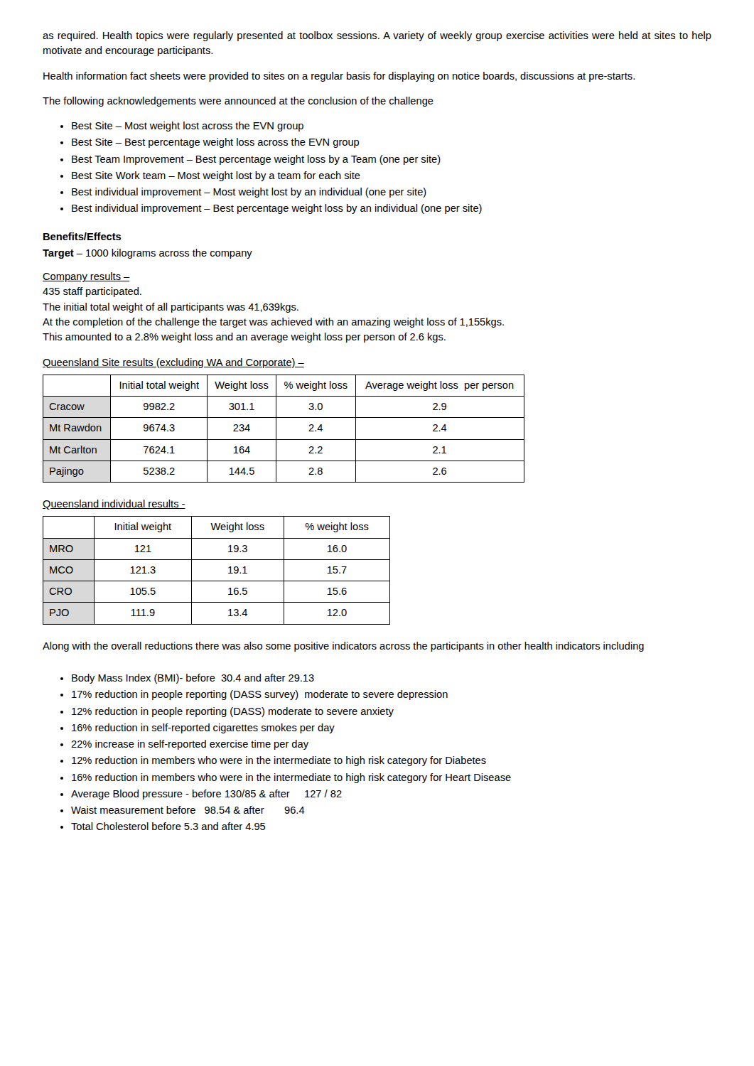as required. Health topics were regularly presented at toolbox sessions. A variety of weekly group exercise activities were held at sites to help motivate and encourage participants.
Health information fact sheets were provided to sites on a regular basis for displaying on notice boards, discussions at pre-starts.
The following acknowledgements were announced at the conclusion of the challenge
Best Site – Most weight lost across the EVN group
Best Site – Best percentage weight loss across the EVN group
Best Team Improvement – Best percentage weight loss by a Team (one per site)
Best Site Work team – Most weight lost by a team for each site
Best individual improvement – Most weight lost by an individual (one per site)
Best individual improvement – Best percentage weight loss by an individual (one per site)
Benefits/Effects
Target – 1000 kilograms across the company
Company results –
435 staff participated.
The initial total weight of all participants was 41,639kgs.
At the completion of the challenge the target was achieved with an amazing weight loss of 1,155kgs.
This amounted to a 2.8% weight loss and an average weight loss per person of 2.6 kgs.
Queensland Site results (excluding WA and Corporate) –
| | Initial total weight | Weight loss | % weight loss | Average weight loss per person |
| --- | --- | --- | --- | --- |
| Cracow | 9982.2 | 301.1 | 3.0 | 2.9 |
| Mt Rawdon | 9674.3 | 234 | 2.4 | 2.4 |
| Mt Carlton | 7624.1 | 164 | 2.2 | 2.1 |
| Pajingo | 5238.2 | 144.5 | 2.8 | 2.6 |
Queensland individual results -
| | Initial weight | Weight loss | % weight loss |
| --- | --- | --- | --- |
| MRO | 121 | 19.3 | 16.0 |
| MCO | 121.3 | 19.1 | 15.7 |
| CRO | 105.5 | 16.5 | 15.6 |
| PJO | 111.9 | 13.4 | 12.0 |
Along with the overall reductions there was also some positive indicators across the participants in other health indicators including
Body Mass Index (BMI)- before 30.4 and after 29.13
17% reduction in people reporting (DASS survey) moderate to severe depression
12% reduction in people reporting (DASS) moderate to severe anxiety
16% reduction in self-reported cigarettes smokes per day
22% increase in self-reported exercise time per day
12% reduction in members who were in the intermediate to high risk category for Diabetes
16% reduction in members who were in the intermediate to high risk category for Heart Disease
Average Blood pressure - before 130/85 & after 127 / 82
Waist measurement before 98.54 & after 96.4
Total Cholesterol before 5.3 and after 4.95